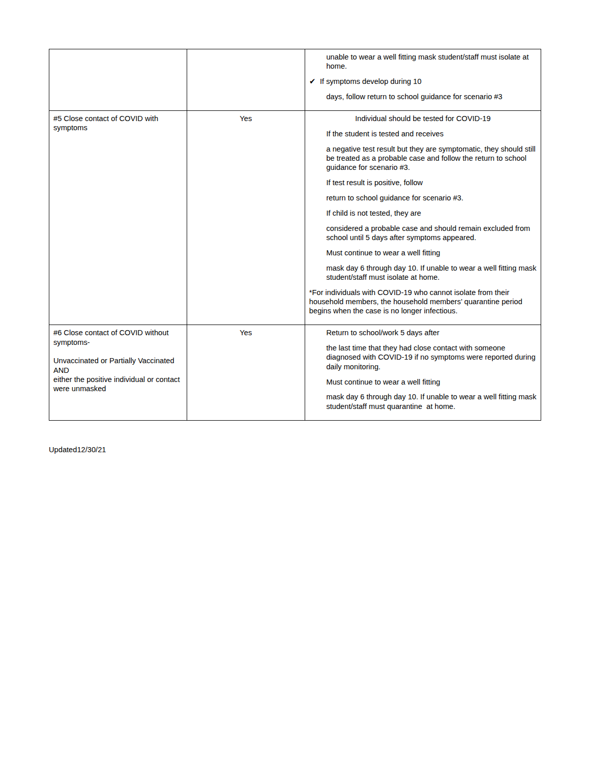| | | unable to wear a well fitting mask student/staff must isolate at home. ✔ If symptoms develop during 10 days, follow return to school guidance for scenario #3 |
| #5 Close contact of COVID with symptoms | Yes | Individual should be tested for COVID-19 If the student is tested and receives a negative test result but they are symptomatic, they should still be treated as a probable case and follow the return to school guidance for scenario #3. If test result is positive, follow return to school guidance for scenario #3. If child is not tested, they are considered a probable case and should remain excluded from school until 5 days after symptoms appeared. Must continue to wear a well fitting mask day 6 through day 10. If unable to wear a well fitting mask student/staff must isolate at home. *For individuals with COVID-19 who cannot isolate from their household members, the household members’ quarantine period begins when the case is no longer infectious. |
| #6 Close contact of COVID without symptoms- Unvaccinated or Partially Vaccinated AND either the positive individual or contact were unmasked | Yes | Return to school/work 5 days after the last time that they had close contact with someone diagnosed with COVID-19 if no symptoms were reported during daily monitoring. Must continue to wear a well fitting mask day 6 through day 10. If unable to wear a well fitting mask student/staff must quarantine at home. |
Updated12/30/21